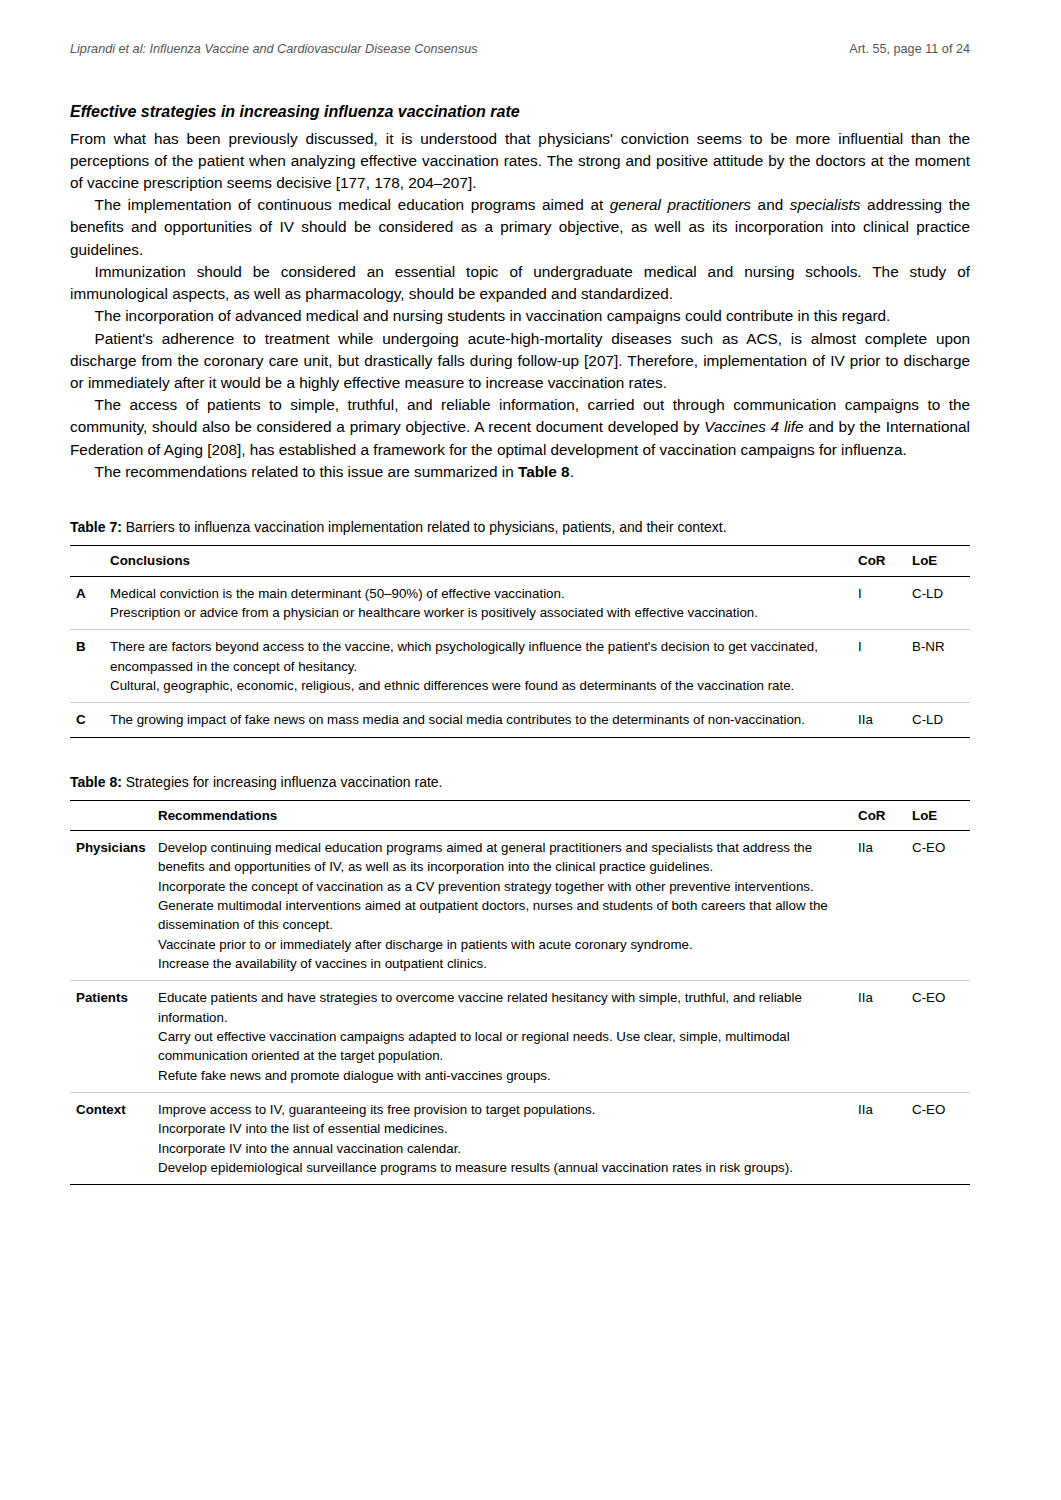Liprandi et al: Influenza Vaccine and Cardiovascular Disease Consensus
Art. 55, page 11 of 24
Effective strategies in increasing influenza vaccination rate
From what has been previously discussed, it is understood that physicians' conviction seems to be more influential than the perceptions of the patient when analyzing effective vaccination rates. The strong and positive attitude by the doctors at the moment of vaccine prescription seems decisive [177, 178, 204–207].
The implementation of continuous medical education programs aimed at general practitioners and specialists addressing the benefits and opportunities of IV should be considered as a primary objective, as well as its incorporation into clinical practice guidelines.
Immunization should be considered an essential topic of undergraduate medical and nursing schools. The study of immunological aspects, as well as pharmacology, should be expanded and standardized.
The incorporation of advanced medical and nursing students in vaccination campaigns could contribute in this regard.
Patient's adherence to treatment while undergoing acute-high-mortality diseases such as ACS, is almost complete upon discharge from the coronary care unit, but drastically falls during follow-up [207]. Therefore, implementation of IV prior to discharge or immediately after it would be a highly effective measure to increase vaccination rates.
The access of patients to simple, truthful, and reliable information, carried out through communication campaigns to the community, should also be considered a primary objective. A recent document developed by Vaccines 4 life and by the International Federation of Aging [208], has established a framework for the optimal development of vaccination campaigns for influenza.
The recommendations related to this issue are summarized in Table 8.
Table 7: Barriers to influenza vaccination implementation related to physicians, patients, and their context.
| | Conclusions | CoR | LoE |
| --- | --- | --- | --- |
| A | Medical conviction is the main determinant (50–90%) of effective vaccination. Prescription or advice from a physician or healthcare worker is positively associated with effective vaccination. | I | C-LD |
| B | There are factors beyond access to the vaccine, which psychologically influence the patient's decision to get vaccinated, encompassed in the concept of hesitancy. Cultural, geographic, economic, religious, and ethnic differences were found as determinants of the vaccination rate. | I | B-NR |
| C | The growing impact of fake news on mass media and social media contributes to the determinants of non-vaccination. | IIa | C-LD |
Table 8: Strategies for increasing influenza vaccination rate.
| | Recommendations | CoR | LoE |
| --- | --- | --- | --- |
| Physicians | Develop continuing medical education programs aimed at general practitioners and specialists that address the benefits and opportunities of IV, as well as its incorporation into the clinical practice guidelines. Incorporate the concept of vaccination as a CV prevention strategy together with other preventive interventions. Generate multimodal interventions aimed at outpatient doctors, nurses and students of both careers that allow the dissemination of this concept. Vaccinate prior to or immediately after discharge in patients with acute coronary syndrome. Increase the availability of vaccines in outpatient clinics. | IIa | C-EO |
| Patients | Educate patients and have strategies to overcome vaccine related hesitancy with simple, truthful, and reliable information. Carry out effective vaccination campaigns adapted to local or regional needs. Use clear, simple, multimodal communication oriented at the target population. Refute fake news and promote dialogue with anti-vaccines groups. | IIa | C-EO |
| Context | Improve access to IV, guaranteeing its free provision to target populations. Incorporate IV into the list of essential medicines. Incorporate IV into the annual vaccination calendar. Develop epidemiological surveillance programs to measure results (annual vaccination rates in risk groups). | IIa | C-EO |